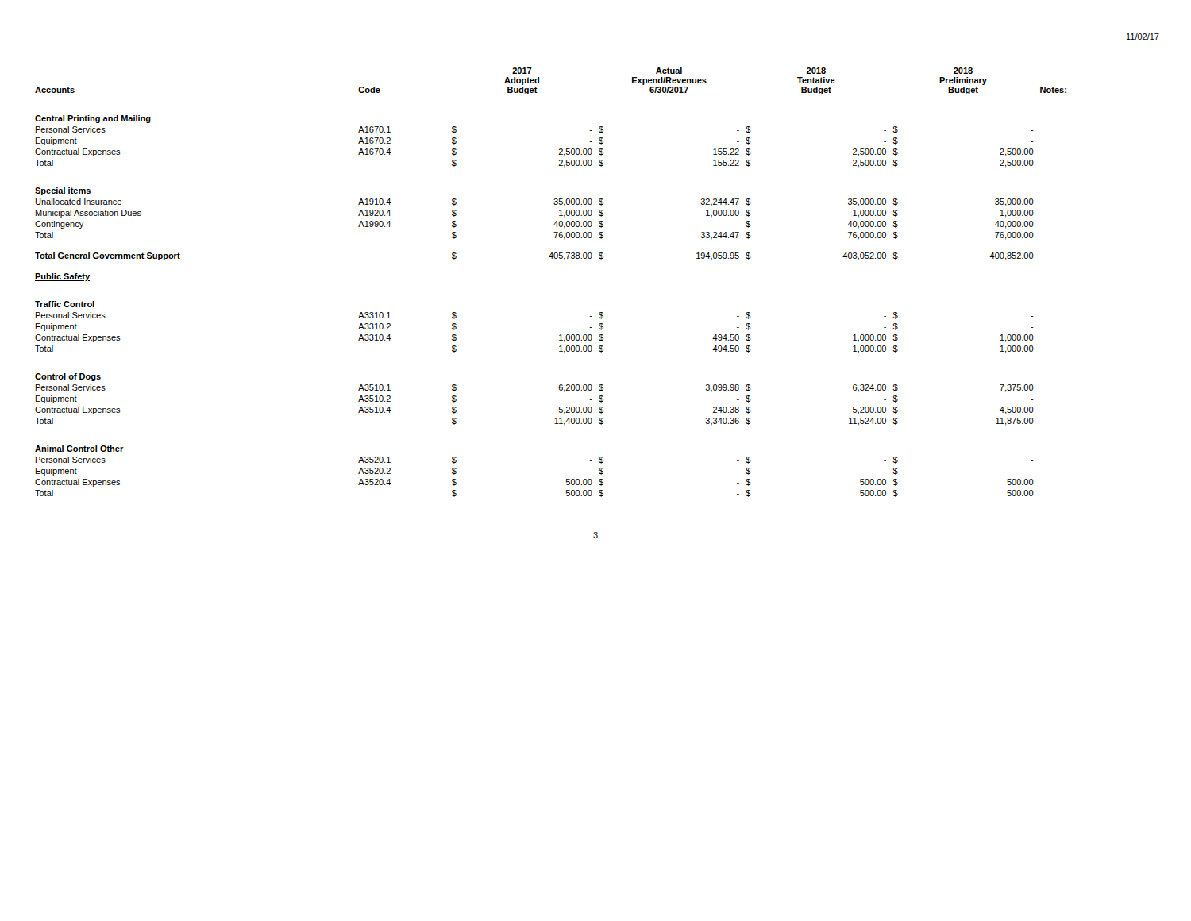11/02/17
| Accounts | Code | 2017 Adopted Budget | Actual Expend/Revenues 6/30/2017 | 2018 Tentative Budget | 2018 Preliminary Budget | Notes: |
| --- | --- | --- | --- | --- | --- | --- |
| Central Printing and Mailing |
| Personal Services | A1670.1 | $ | - | $ | - | $ | - | $ | - | |
| Equipment | A1670.2 | $ | - | $ | - | $ | - | $ | - | |
| Contractual Expenses | A1670.4 | $ | 2,500.00 | $ | 155.22 | $ | 2,500.00 | $ | 2,500.00 | |
| Total | | $ | 2,500.00 | $ | 155.22 | $ | 2,500.00 | $ | 2,500.00 | |
| Special items |
| Unallocated Insurance | A1910.4 | $ | 35,000.00 | $ | 32,244.47 | $ | 35,000.00 | $ | 35,000.00 | |
| Municipal Association Dues | A1920.4 | $ | 1,000.00 | $ | 1,000.00 | $ | 1,000.00 | $ | 1,000.00 | |
| Contingency | A1990.4 | $ | 40,000.00 | $ | - | $ | 40,000.00 | $ | 40,000.00 | |
| Total | | $ | 76,000.00 | $ | 33,244.47 | $ | 76,000.00 | $ | 76,000.00 | |
| Total General Government Support | | $ | 405,738.00 | $ | 194,059.95 | $ | 403,052.00 | $ | 400,852.00 | |
| Public Safety |
| Traffic Control |
| Personal Services | A3310.1 | $ | - | $ | - | $ | - | $ | - | |
| Equipment | A3310.2 | $ | - | $ | - | $ | - | $ | - | |
| Contractual Expenses | A3310.4 | $ | 1,000.00 | $ | 494.50 | $ | 1,000.00 | $ | 1,000.00 | |
| Total | | $ | 1,000.00 | $ | 494.50 | $ | 1,000.00 | $ | 1,000.00 | |
| Control of Dogs |
| Personal Services | A3510.1 | $ | 6,200.00 | $ | 3,099.98 | $ | 6,324.00 | $ | 7,375.00 | |
| Equipment | A3510.2 | $ | - | $ | - | $ | - | $ | - | |
| Contractual Expenses | A3510.4 | $ | 5,200.00 | $ | 240.38 | $ | 5,200.00 | $ | 4,500.00 | |
| Total | | $ | 11,400.00 | $ | 3,340.36 | $ | 11,524.00 | $ | 11,875.00 | |
| Animal Control Other |
| Personal Services | A3520.1 | $ | - | $ | - | $ | - | $ | - | |
| Equipment | A3520.2 | $ | - | $ | - | $ | - | $ | - | |
| Contractual Expenses | A3520.4 | $ | 500.00 | $ | - | $ | 500.00 | $ | 500.00 | |
| Total | | $ | 500.00 | $ | - | $ | 500.00 | $ | 500.00 | |
3